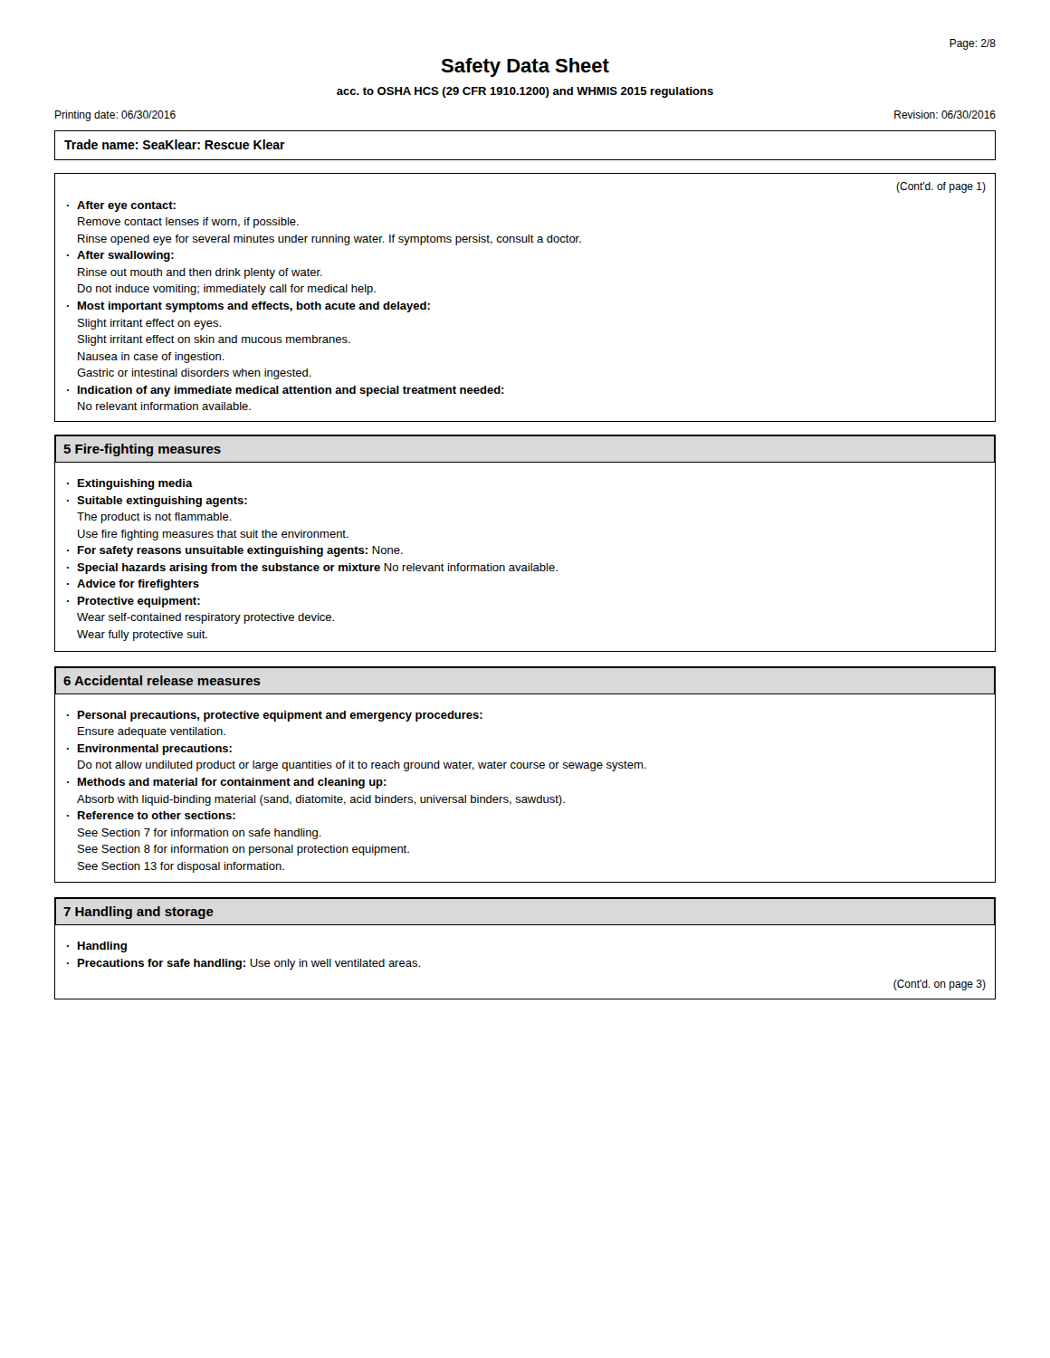Page: 2/8
Safety Data Sheet
acc. to OSHA HCS (29 CFR 1910.1200) and WHMIS 2015 regulations
Printing date: 06/30/2016 Revision: 06/30/2016
Trade name: SeaKlear: Rescue Klear
(Cont'd. of page 1)
After eye contact:
Remove contact lenses if worn, if possible.
Rinse opened eye for several minutes under running water. If symptoms persist, consult a doctor.
After swallowing:
Rinse out mouth and then drink plenty of water.
Do not induce vomiting; immediately call for medical help.
Most important symptoms and effects, both acute and delayed:
Slight irritant effect on eyes.
Slight irritant effect on skin and mucous membranes.
Nausea in case of ingestion.
Gastric or intestinal disorders when ingested.
Indication of any immediate medical attention and special treatment needed:
No relevant information available.
5 Fire-fighting measures
Extinguishing media
Suitable extinguishing agents:
The product is not flammable.
Use fire fighting measures that suit the environment.
For safety reasons unsuitable extinguishing agents: None.
Special hazards arising from the substance or mixture No relevant information available.
Advice for firefighters
Protective equipment:
Wear self-contained respiratory protective device.
Wear fully protective suit.
6 Accidental release measures
Personal precautions, protective equipment and emergency procedures:
Ensure adequate ventilation.
Environmental precautions:
Do not allow undiluted product or large quantities of it to reach ground water, water course or sewage system.
Methods and material for containment and cleaning up:
Absorb with liquid-binding material (sand, diatomite, acid binders, universal binders, sawdust).
Reference to other sections:
See Section 7 for information on safe handling.
See Section 8 for information on personal protection equipment.
See Section 13 for disposal information.
7 Handling and storage
Handling
Precautions for safe handling: Use only in well ventilated areas.
(Cont'd. on page 3)